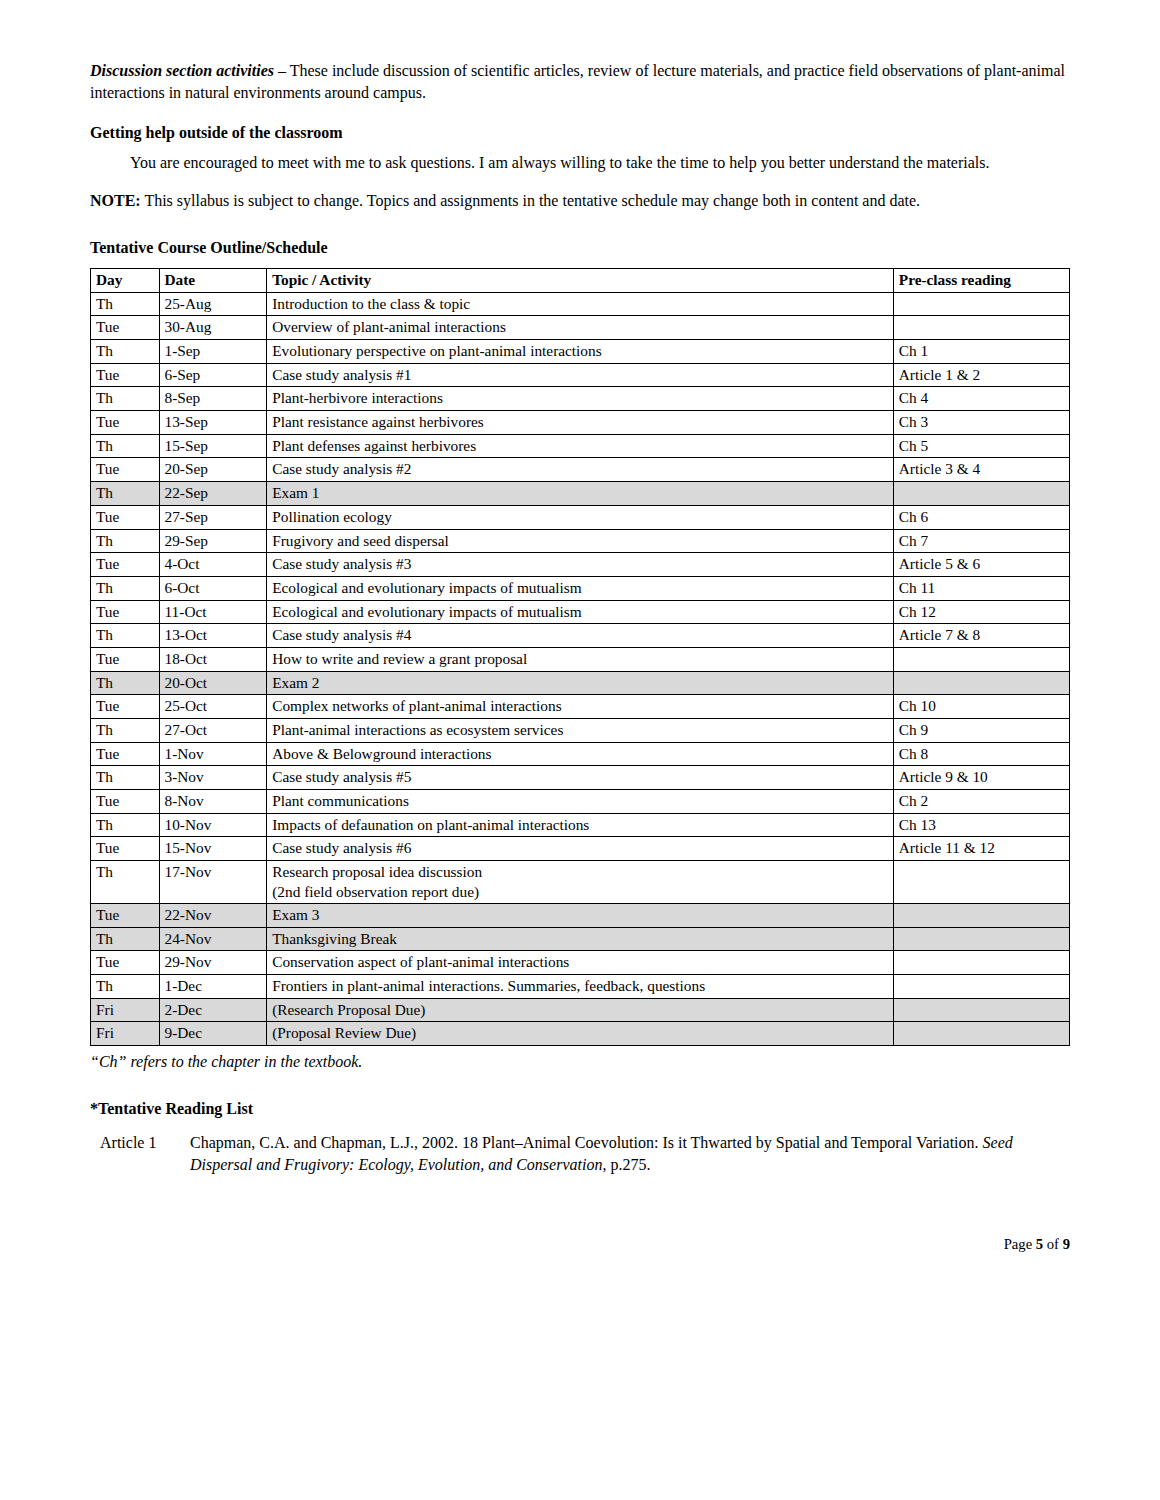Discussion section activities – These include discussion of scientific articles, review of lecture materials, and practice field observations of plant-animal interactions in natural environments around campus.
Getting help outside of the classroom
You are encouraged to meet with me to ask questions. I am always willing to take the time to help you better understand the materials.
NOTE: This syllabus is subject to change. Topics and assignments in the tentative schedule may change both in content and date.
Tentative Course Outline/Schedule
| Day | Date | Topic / Activity | Pre-class reading |
| --- | --- | --- | --- |
| Th | 25-Aug | Introduction to the class & topic | |
| Tue | 30-Aug | Overview of plant-animal interactions | |
| Th | 1-Sep | Evolutionary perspective on plant-animal interactions | Ch 1 |
| Tue | 6-Sep | Case study analysis #1 | Article 1 & 2 |
| Th | 8-Sep | Plant-herbivore interactions | Ch 4 |
| Tue | 13-Sep | Plant resistance against herbivores | Ch 3 |
| Th | 15-Sep | Plant defenses against herbivores | Ch 5 |
| Tue | 20-Sep | Case study analysis #2 | Article 3 & 4 |
| Th | 22-Sep | Exam 1 | |
| Tue | 27-Sep | Pollination ecology | Ch 6 |
| Th | 29-Sep | Frugivory and seed dispersal | Ch 7 |
| Tue | 4-Oct | Case study analysis #3 | Article 5 & 6 |
| Th | 6-Oct | Ecological and evolutionary impacts of mutualism | Ch 11 |
| Tue | 11-Oct | Ecological and evolutionary impacts of mutualism | Ch 12 |
| Th | 13-Oct | Case study analysis #4 | Article 7 & 8 |
| Tue | 18-Oct | How to write and review a grant proposal | |
| Th | 20-Oct | Exam 2 | |
| Tue | 25-Oct | Complex networks of plant-animal interactions | Ch 10 |
| Th | 27-Oct | Plant-animal interactions as ecosystem services | Ch 9 |
| Tue | 1-Nov | Above & Belowground interactions | Ch 8 |
| Th | 3-Nov | Case study analysis #5 | Article 9 & 10 |
| Tue | 8-Nov | Plant communications | Ch 2 |
| Th | 10-Nov | Impacts of defaunation on plant-animal interactions | Ch 13 |
| Tue | 15-Nov | Case study analysis #6 | Article 11 & 12 |
| Th | 17-Nov | Research proposal idea discussion (2nd field observation report due) | |
| Tue | 22-Nov | Exam 3 | |
| Th | 24-Nov | Thanksgiving Break | |
| Tue | 29-Nov | Conservation aspect of plant-animal interactions | |
| Th | 1-Dec | Frontiers in plant-animal interactions. Summaries, feedback, questions | |
| Fri | 2-Dec | (Research Proposal Due) | |
| Fri | 9-Dec | (Proposal Review Due) | |
“Ch” refers to the chapter in the textbook.
*Tentative Reading List
Article 1
Chapman, C.A. and Chapman, L.J., 2002. 18 Plant–Animal Coevolution: Is it Thwarted by Spatial and Temporal Variation. Seed Dispersal and Frugivory: Ecology, Evolution, and Conservation, p.275.
Page 5 of 9